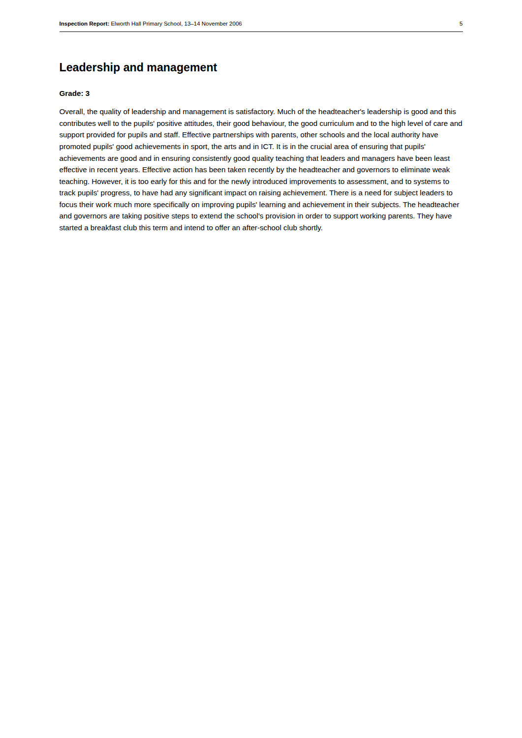Inspection Report: Elworth Hall Primary School, 13–14 November 2006 5
Leadership and management
Grade: 3
Overall, the quality of leadership and management is satisfactory. Much of the headteacher's leadership is good and this contributes well to the pupils' positive attitudes, their good behaviour, the good curriculum and to the high level of care and support provided for pupils and staff. Effective partnerships with parents, other schools and the local authority have promoted pupils' good achievements in sport, the arts and in ICT. It is in the crucial area of ensuring that pupils' achievements are good and in ensuring consistently good quality teaching that leaders and managers have been least effective in recent years. Effective action has been taken recently by the headteacher and governors to eliminate weak teaching. However, it is too early for this and for the newly introduced improvements to assessment, and to systems to track pupils' progress, to have had any significant impact on raising achievement. There is a need for subject leaders to focus their work much more specifically on improving pupils' learning and achievement in their subjects. The headteacher and governors are taking positive steps to extend the school's provision in order to support working parents. They have started a breakfast club this term and intend to offer an after-school club shortly.